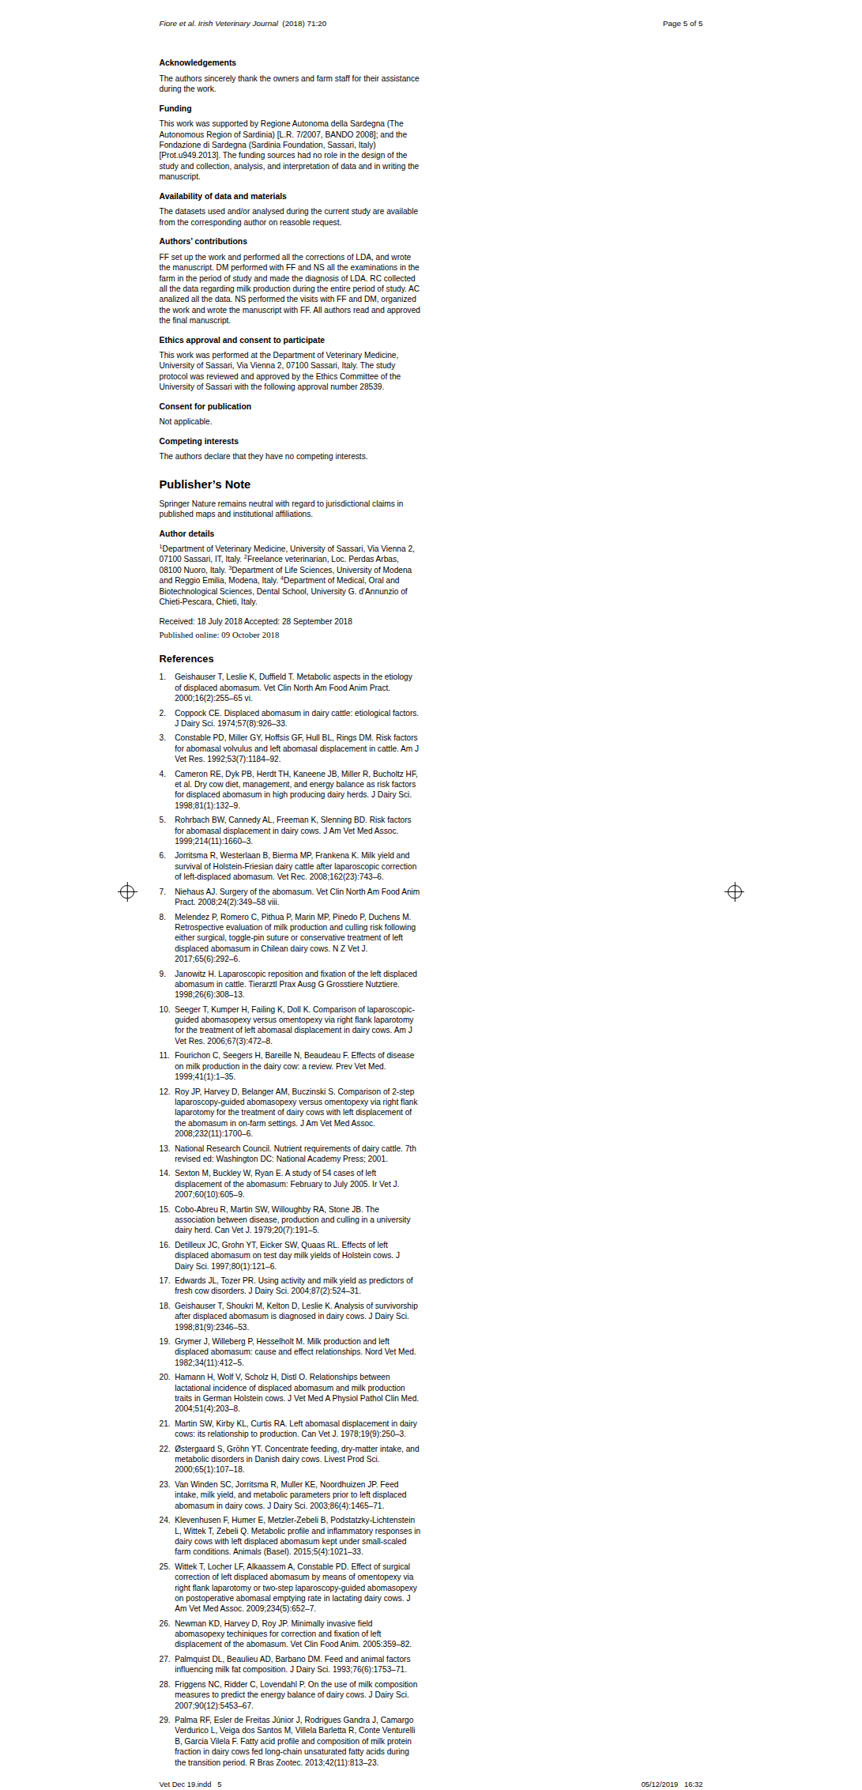Fiore et al. Irish Veterinary Journal (2018) 71:20
Page 5 of 5
Acknowledgements
The authors sincerely thank the owners and farm staff for their assistance during the work.
Funding
This work was supported by Regione Autonoma della Sardegna (The Autonomous Region of Sardinia) [L.R. 7/2007, BANDO 2008]; and the Fondazione di Sardegna (Sardinia Foundation, Sassari, Italy) [Prot.u949.2013]. The funding sources had no role in the design of the study and collection, analysis, and interpretation of data and in writing the manuscript.
Availability of data and materials
The datasets used and/or analysed during the current study are available from the corresponding author on reasoble request.
Authors’ contributions
FF set up the work and performed all the corrections of LDA, and wrote the manuscript. DM performed with FF and NS all the examinations in the farm in the period of study and made the diagnosis of LDA. RC collected all the data regarding milk production during the entire period of study. AC analized all the data. NS performed the visits with FF and DM, organized the work and wrote the manuscript with FF. All authors read and approved the final manuscript.
Ethics approval and consent to participate
This work was performed at the Department of Veterinary Medicine, University of Sassari, Via Vienna 2, 07100 Sassari, Italy. The study protocol was reviewed and approved by the Ethics Committee of the University of Sassari with the following approval number 28539.
Consent for publication
Not applicable.
Competing interests
The authors declare that they have no competing interests.
Publisher’s Note
Springer Nature remains neutral with regard to jurisdictional claims in published maps and institutional affiliations.
Author details
1Department of Veterinary Medicine, University of Sassari, Via Vienna 2, 07100 Sassari, IT, Italy. 2Freelance veterinarian, Loc. Perdas Arbas, 08100 Nuoro, Italy. 3Department of Life Sciences, University of Modena and Reggio Emilia, Modena, Italy. 4Department of Medical, Oral and Biotechnological Sciences, Dental School, University G. d’Annunzio of Chieti-Pescara, Chieti, Italy.
Received: 18 July 2018 Accepted: 28 September 2018
Published online: 09 October 2018
References
Geishauser T, Leslie K, Duffield T. Metabolic aspects in the etiology of displaced abomasum. Vet Clin North Am Food Anim Pract. 2000;16(2):255–65 vi.
Coppock CE. Displaced abomasum in dairy cattle: etiological factors. J Dairy Sci. 1974;57(8):926–33.
Constable PD, Miller GY, Hoffsis GF, Hull BL, Rings DM. Risk factors for abomasal volvulus and left abomasal displacement in cattle. Am J Vet Res. 1992;53(7):1184–92.
Cameron RE, Dyk PB, Herdt TH, Kaneene JB, Miller R, Bucholtz HF, et al. Dry cow diet, management, and energy balance as risk factors for displaced abomasum in high producing dairy herds. J Dairy Sci. 1998;81(1):132–9.
Rohrbach BW, Cannedy AL, Freeman K, Slenning BD. Risk factors for abomasal displacement in dairy cows. J Am Vet Med Assoc. 1999;214(11):1660–3.
Jorritsma R, Westerlaan B, Bierma MP, Frankena K. Milk yield and survival of Holstein-Friesian dairy cattle after laparoscopic correction of left-displaced abomasum. Vet Rec. 2008;162(23):743–6.
Niehaus AJ. Surgery of the abomasum. Vet Clin North Am Food Anim Pract. 2008;24(2):349–58 viii.
Melendez P, Romero C, Pithua P, Marin MP, Pinedo P, Duchens M. Retrospective evaluation of milk production and culling risk following either surgical, toggle-pin suture or conservative treatment of left displaced abomasum in Chilean dairy cows. N Z Vet J. 2017;65(6):292–6.
Janowitz H. Laparoscopic reposition and fixation of the left displaced abomasum in cattle. Tierarztl Prax Ausg G Grosstiere Nutztiere. 1998;26(6):308–13.
Seeger T, Kumper H, Failing K, Doll K. Comparison of laparoscopic-guided abomasopexy versus omentopexy via right flank laparotomy for the treatment of left abomasal displacement in dairy cows. Am J Vet Res. 2006;67(3):472–8.
Fourichon C, Seegers H, Bareille N, Beaudeau F. Effects of disease on milk production in the dairy cow: a review. Prev Vet Med. 1999;41(1):1–35.
Roy JP, Harvey D, Belanger AM, Buczinski S. Comparison of 2-step laparoscopy-guided abomasopexy versus omentopexy via right flank laparotomy for the treatment of dairy cows with left displacement of the abomasum in on-farm settings. J Am Vet Med Assoc. 2008;232(11):1700–6.
National Research Council. Nutrient requirements of dairy cattle. 7th revised ed: Washington DC: National Academy Press; 2001.
Sexton M, Buckley W, Ryan E. A study of 54 cases of left displacement of the abomasum: February to July 2005. Ir Vet J. 2007;60(10):605–9.
Cobo-Abreu R, Martin SW, Willoughby RA, Stone JB. The association between disease, production and culling in a university dairy herd. Can Vet J. 1979;20(7):191–5.
Detilleux JC, Grohn YT, Eicker SW, Quaas RL. Effects of left displaced abomasum on test day milk yields of Holstein cows. J Dairy Sci. 1997;80(1):121–6.
Edwards JL, Tozer PR. Using activity and milk yield as predictors of fresh cow disorders. J Dairy Sci. 2004;87(2):524–31.
Geishauser T, Shoukri M, Kelton D, Leslie K. Analysis of survivorship after displaced abomasum is diagnosed in dairy cows. J Dairy Sci. 1998;81(9):2346–53.
Grymer J, Willeberg P, Hesselholt M. Milk production and left displaced abomasum: cause and effect relationships. Nord Vet Med. 1982;34(11):412–5.
Hamann H, Wolf V, Scholz H, Distl O. Relationships between lactational incidence of displaced abomasum and milk production traits in German Holstein cows. J Vet Med A Physiol Pathol Clin Med. 2004;51(4):203–8.
Martin SW, Kirby KL, Curtis RA. Left abomasal displacement in dairy cows: its relationship to production. Can Vet J. 1978;19(9):250–3.
Østergaard S, Gröhn YT. Concentrate feeding, dry-matter intake, and metabolic disorders in Danish dairy cows. Livest Prod Sci. 2000;65(1):107–18.
Van Winden SC, Jorritsma R, Muller KE, Noordhuizen JP. Feed intake, milk yield, and metabolic parameters prior to left displaced abomasum in dairy cows. J Dairy Sci. 2003;86(4):1465–71.
Klevenhusen F, Humer E, Metzler-Zebeli B, Podstatzky-Lichtenstein L, Wittek T, Zebeli Q. Metabolic profile and inflammatory responses in dairy cows with left displaced abomasum kept under small-scaled farm conditions. Animals (Basel). 2015;5(4):1021–33.
Wittek T, Locher LF, Alkaassem A, Constable PD. Effect of surgical correction of left displaced abomasum by means of omentopexy via right flank laparotomy or two-step laparoscopy-guided abomasopexy on postoperative abomasal emptying rate in lactating dairy cows. J Am Vet Med Assoc. 2009;234(5):652–7.
Newman KD, Harvey D, Roy JP. Minimally invasive field abomasopexy techiniques for correction and fixation of left displacement of the abomasum. Vet Clin Food Anim. 2005:359–82.
Palmquist DL, Beaulieu AD, Barbano DM. Feed and animal factors influencing milk fat composition. J Dairy Sci. 1993;76(6):1753–71.
Friggens NC, Ridder C, Lovendahl P. On the use of milk composition measures to predict the energy balance of dairy cows. J Dairy Sci. 2007;90(12):5453–67.
Palma RF, Esler de Freitas Júnior J, Rodrigues Gandra J, Camargo Verdurico L, Veiga dos Santos M, Villela Barletta R, Conte Venturelli B, Garcia Vilela F. Fatty acid profile and composition of milk protein fraction in dairy cows fed long-chain unsaturated fatty acids during the transition period. R Bras Zootec. 2013;42(11):813–23.
Vet Dec 19.indd 5
05/12/2019 16:32